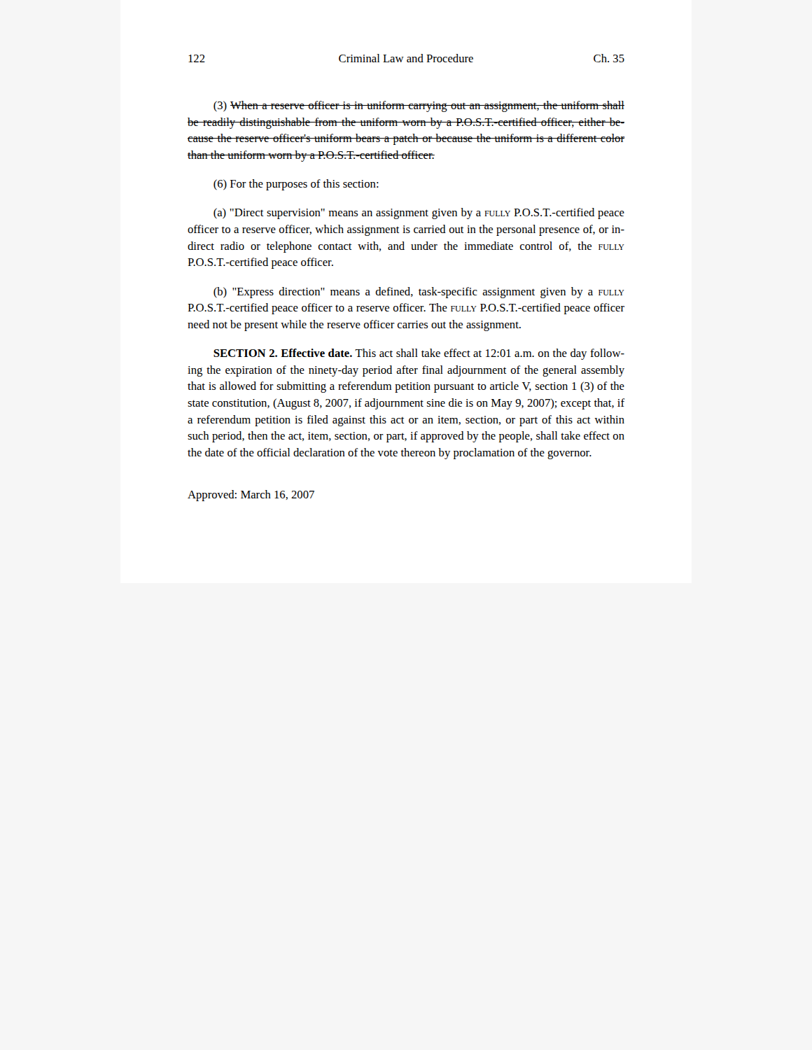122
Criminal Law and Procedure
Ch. 35
(3) When a reserve officer is in uniform carrying out an assignment, the uniform shall be readily distinguishable from the uniform worn by a P.O.S.T.-certified officer, either because the reserve officer's uniform bears a patch or because the uniform is a different color than the uniform worn by a P.O.S.T.-certified officer.
(6) For the purposes of this section:
(a) "Direct supervision" means an assignment given by a fully P.O.S.T.-certified peace officer to a reserve officer, which assignment is carried out in the personal presence of, or indirect radio or telephone contact with, and under the immediate control of, the fully P.O.S.T.-certified peace officer.
(b) "Express direction" means a defined, task-specific assignment given by a fully P.O.S.T.-certified peace officer to a reserve officer. The fully P.O.S.T.-certified peace officer need not be present while the reserve officer carries out the assignment.
SECTION 2. Effective date. This act shall take effect at 12:01 a.m. on the day following the expiration of the ninety-day period after final adjournment of the general assembly that is allowed for submitting a referendum petition pursuant to article V, section 1 (3) of the state constitution, (August 8, 2007, if adjournment sine die is on May 9, 2007); except that, if a referendum petition is filed against this act or an item, section, or part of this act within such period, then the act, item, section, or part, if approved by the people, shall take effect on the date of the official declaration of the vote thereon by proclamation of the governor.
Approved: March 16, 2007